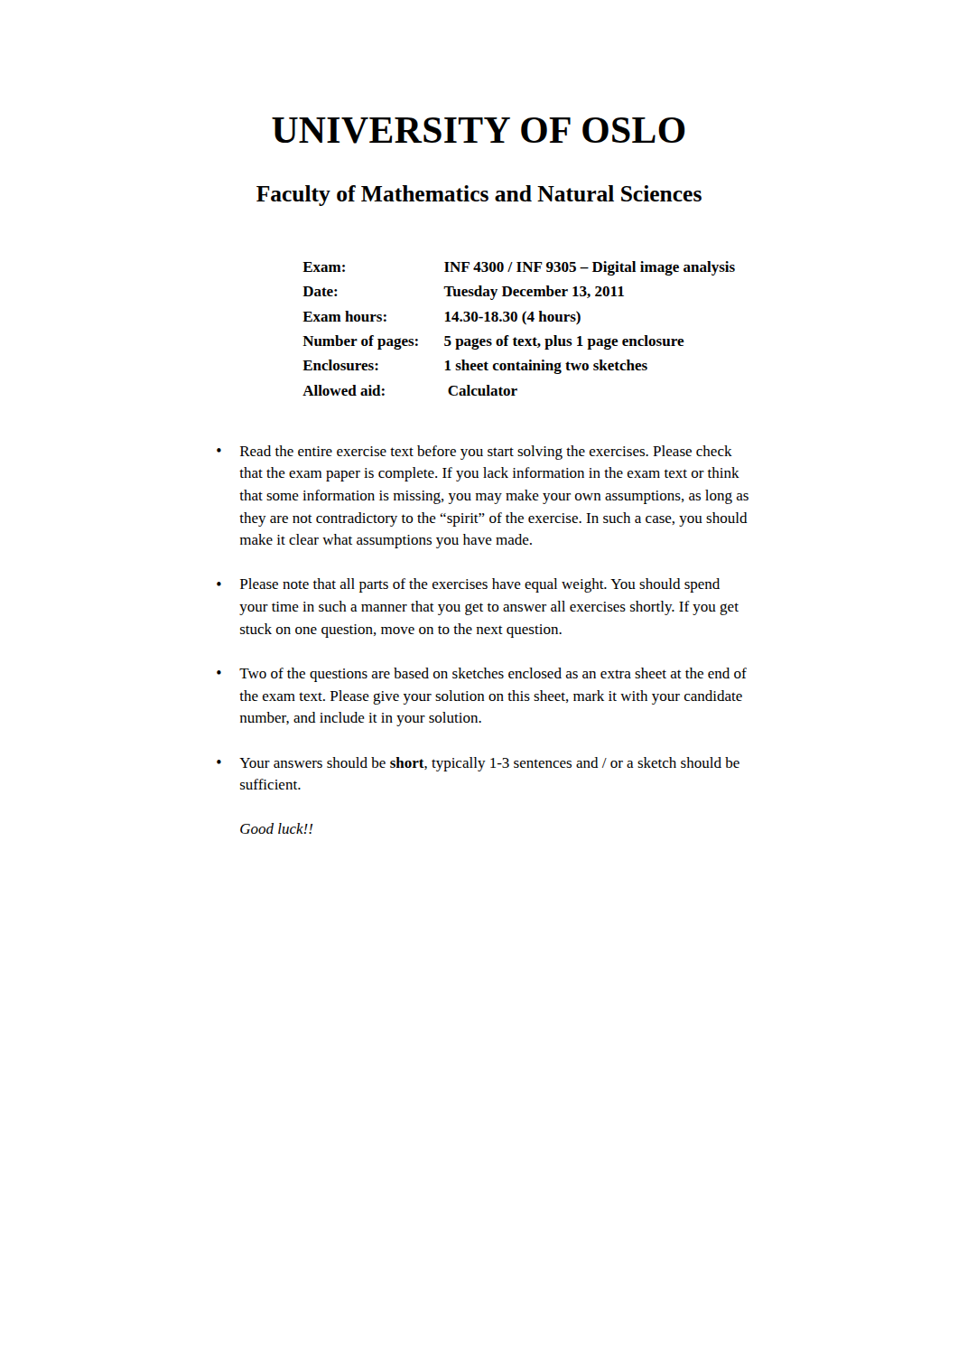UNIVERSITY OF OSLO
Faculty of Mathematics and Natural Sciences
| Exam: | INF 4300 / INF 9305 – Digital image analysis |
| Date: | Tuesday December 13, 2011 |
| Exam hours: | 14.30-18.30 (4 hours) |
| Number of pages: | 5 pages of text, plus 1 page enclosure |
| Enclosures: | 1 sheet containing two sketches |
| Allowed aid: | Calculator |
Read the entire exercise text before you start solving the exercises. Please check that the exam paper is complete. If you lack information in the exam text or think that some information is missing, you may make your own assumptions, as long as they are not contradictory to the “spirit” of the exercise. In such a case, you should make it clear what assumptions you have made.
Please note that all parts of the exercises have equal weight. You should spend your time in such a manner that you get to answer all exercises shortly. If you get stuck on one question, move on to the next question.
Two of the questions are based on sketches enclosed as an extra sheet at the end of the exam text. Please give your solution on this sheet, mark it with your candidate number, and include it in your solution.
Your answers should be short, typically 1-3 sentences and / or a sketch should be sufficient.
Good luck!!